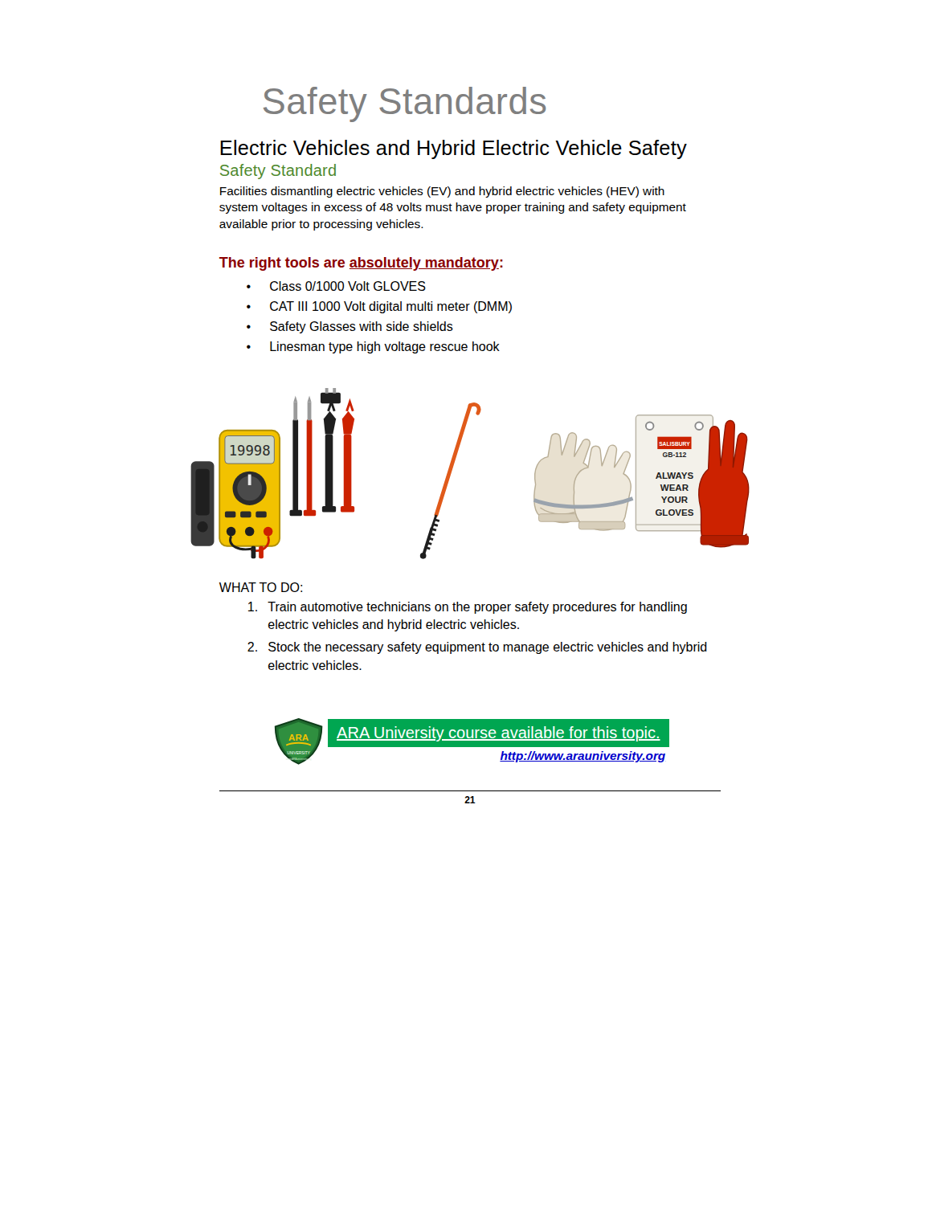Safety Standards
Electric Vehicles and Hybrid Electric Vehicle Safety
Safety Standard
Facilities dismantling electric vehicles (EV) and hybrid electric vehicles (HEV) with system voltages in excess of 48 volts must have proper training and safety equipment available prior to processing vehicles.
The right tools are absolutely mandatory:
Class 0/1000 Volt GLOVES
CAT III 1000 Volt digital multi meter (DMM)
Safety Glasses with side shields
Linesman type high voltage rescue hook
19998
SALISBURY GB-112 ALWAYS WEAR YOUR GLOVES
WHAT TO DO:
Train automotive technicians on the proper safety procedures for handling electric vehicles and hybrid electric vehicles.
Stock the necessary safety equipment to manage electric vehicles and hybrid electric vehicles.
ARA UNIVERSITY www.ARAuniversity.org
ARA University course available for this topic.
http://www.arauniversity.org
21